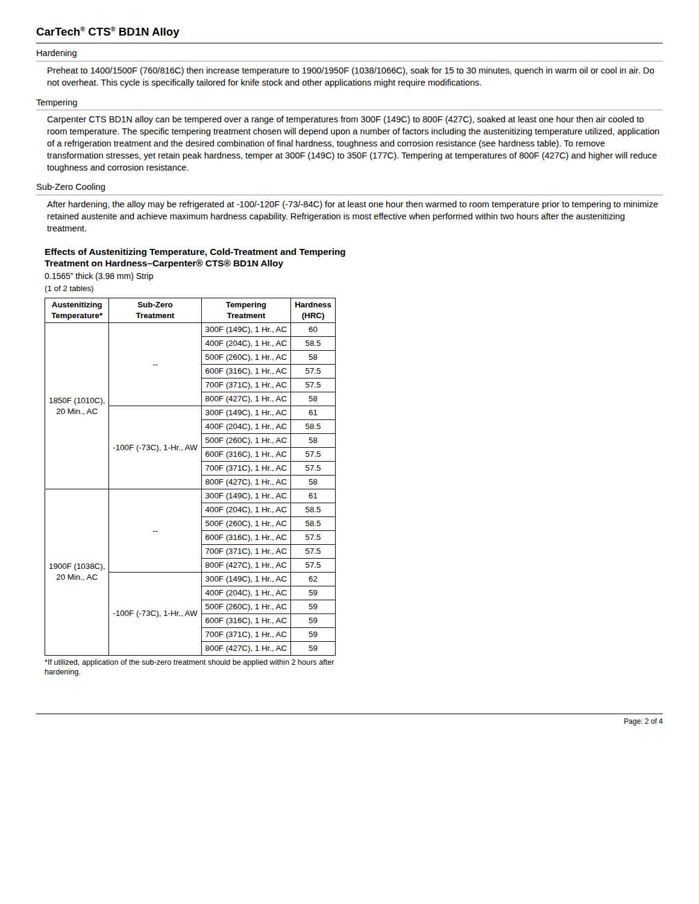CarTech® CTS® BD1N Alloy
Hardening
Preheat to 1400/1500F (760/816C) then increase temperature to 1900/1950F (1038/1066C), soak for 15 to 30 minutes, quench in warm oil or cool in air. Do not overheat. This cycle is specifically tailored for knife stock and other applications might require modifications.
Tempering
Carpenter CTS BD1N alloy can be tempered over a range of temperatures from 300F (149C) to 800F (427C), soaked at least one hour then air cooled to room temperature. The specific tempering treatment chosen will depend upon a number of factors including the austenitizing temperature utilized, application of a refrigeration treatment and the desired combination of final hardness, toughness and corrosion resistance (see hardness table). To remove transformation stresses, yet retain peak hardness, temper at 300F (149C) to 350F (177C). Tempering at temperatures of 800F (427C) and higher will reduce toughness and corrosion resistance.
Sub-Zero Cooling
After hardening, the alloy may be refrigerated at -100/-120F (-73/-84C) for at least one hour then warmed to room temperature prior to tempering to minimize retained austenite and achieve maximum hardness capability. Refrigeration is most effective when performed within two hours after the austenitizing treatment.
Effects of Austenitizing Temperature, Cold-Treatment and Tempering
Treatment on Hardness–Carpenter® CTS® BD1N Alloy
0.1565” thick (3.98 mm) Strip
(1 of 2 tables)
| Austenitizing Temperature* | Sub-Zero Treatment | Tempering Treatment | Hardness (HRC) |
| --- | --- | --- | --- |
| 1850F (1010C), 20 Min., AC | -- | 300F (149C), 1 Hr., AC | 60 |
| 400F (204C), 1 Hr., AC | 58.5 |
| 500F (260C), 1 Hr., AC | 58 |
| 600F (316C), 1 Hr., AC | 57.5 |
| 700F (371C), 1 Hr., AC | 57.5 |
| 800F (427C), 1 Hr., AC | 58 |
| -100F (-73C), 1-Hr., AW | 300F (149C), 1 Hr., AC | 61 |
| 400F (204C), 1 Hr., AC | 58.5 |
| 500F (260C), 1 Hr., AC | 58 |
| 600F (316C), 1 Hr., AC | 57.5 |
| 700F (371C), 1 Hr., AC | 57.5 |
| 800F (427C), 1 Hr., AC | 58 |
| 1900F (1038C), 20 Min., AC | -- | 300F (149C), 1 Hr., AC | 61 |
| 400F (204C), 1 Hr., AC | 58.5 |
| 500F (260C), 1 Hr., AC | 58.5 |
| 600F (316C), 1 Hr., AC | 57.5 |
| 700F (371C), 1 Hr., AC | 57.5 |
| 800F (427C), 1 Hr., AC | 57.5 |
| -100F (-73C), 1-Hr., AW | 300F (149C), 1 Hr., AC | 62 |
| 400F (204C), 1 Hr., AC | 59 |
| 500F (260C), 1 Hr., AC | 59 |
| 600F (316C), 1 Hr., AC | 59 |
| 700F (371C), 1 Hr., AC | 59 |
| 800F (427C), 1 Hr., AC | 59 |
*If utilized, application of the sub-zero treatment should be applied within 2 hours after
hardening.
Page: 2 of 4